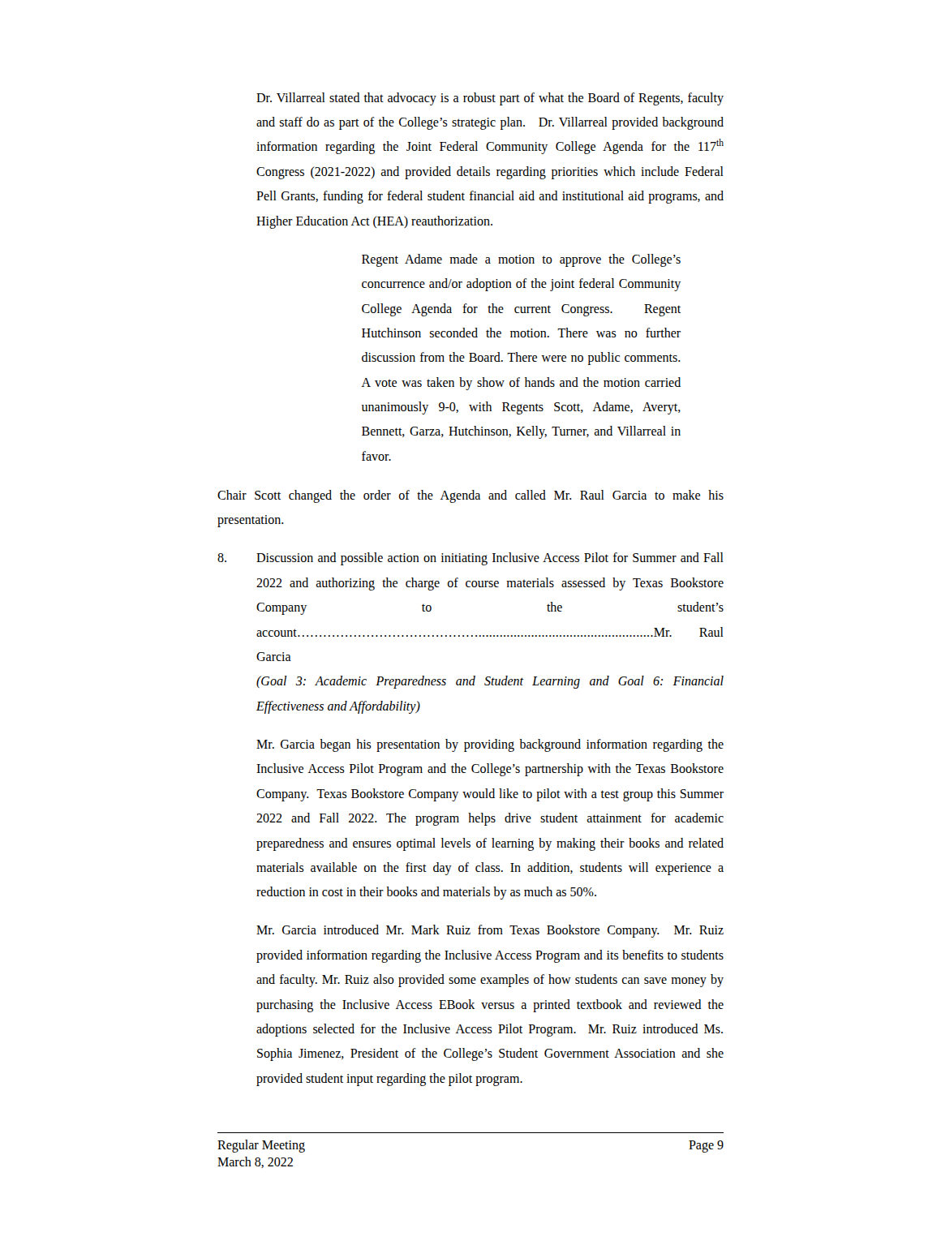Dr. Villarreal stated that advocacy is a robust part of what the Board of Regents, faculty and staff do as part of the College’s strategic plan. Dr. Villarreal provided background information regarding the Joint Federal Community College Agenda for the 117th Congress (2021-2022) and provided details regarding priorities which include Federal Pell Grants, funding for federal student financial aid and institutional aid programs, and Higher Education Act (HEA) reauthorization.
Regent Adame made a motion to approve the College’s concurrence and/or adoption of the joint federal Community College Agenda for the current Congress. Regent Hutchinson seconded the motion. There was no further discussion from the Board. There were no public comments. A vote was taken by show of hands and the motion carried unanimously 9-0, with Regents Scott, Adame, Averyt, Bennett, Garza, Hutchinson, Kelly, Turner, and Villarreal in favor.
Chair Scott changed the order of the Agenda and called Mr. Raul Garcia to make his presentation.
8.
Discussion and possible action on initiating Inclusive Access Pilot for Summer and Fall 2022 and authorizing the charge of course materials assessed by Texas Bookstore Company to the student’s account…………………………………….................................................. Mr. Raul Garcia
(Goal 3: Academic Preparedness and Student Learning and Goal 6: Financial Effectiveness and Affordability)
Mr. Garcia began his presentation by providing background information regarding the Inclusive Access Pilot Program and the College’s partnership with the Texas Bookstore Company. Texas Bookstore Company would like to pilot with a test group this Summer 2022 and Fall 2022. The program helps drive student attainment for academic preparedness and ensures optimal levels of learning by making their books and related materials available on the first day of class. In addition, students will experience a reduction in cost in their books and materials by as much as 50%.
Mr. Garcia introduced Mr. Mark Ruiz from Texas Bookstore Company. Mr. Ruiz provided information regarding the Inclusive Access Program and its benefits to students and faculty. Mr. Ruiz also provided some examples of how students can save money by purchasing the Inclusive Access EBook versus a printed textbook and reviewed the adoptions selected for the Inclusive Access Pilot Program. Mr. Ruiz introduced Ms. Sophia Jimenez, President of the College’s Student Government Association and she provided student input regarding the pilot program.
Regular Meeting
March 8, 2022
Page 9